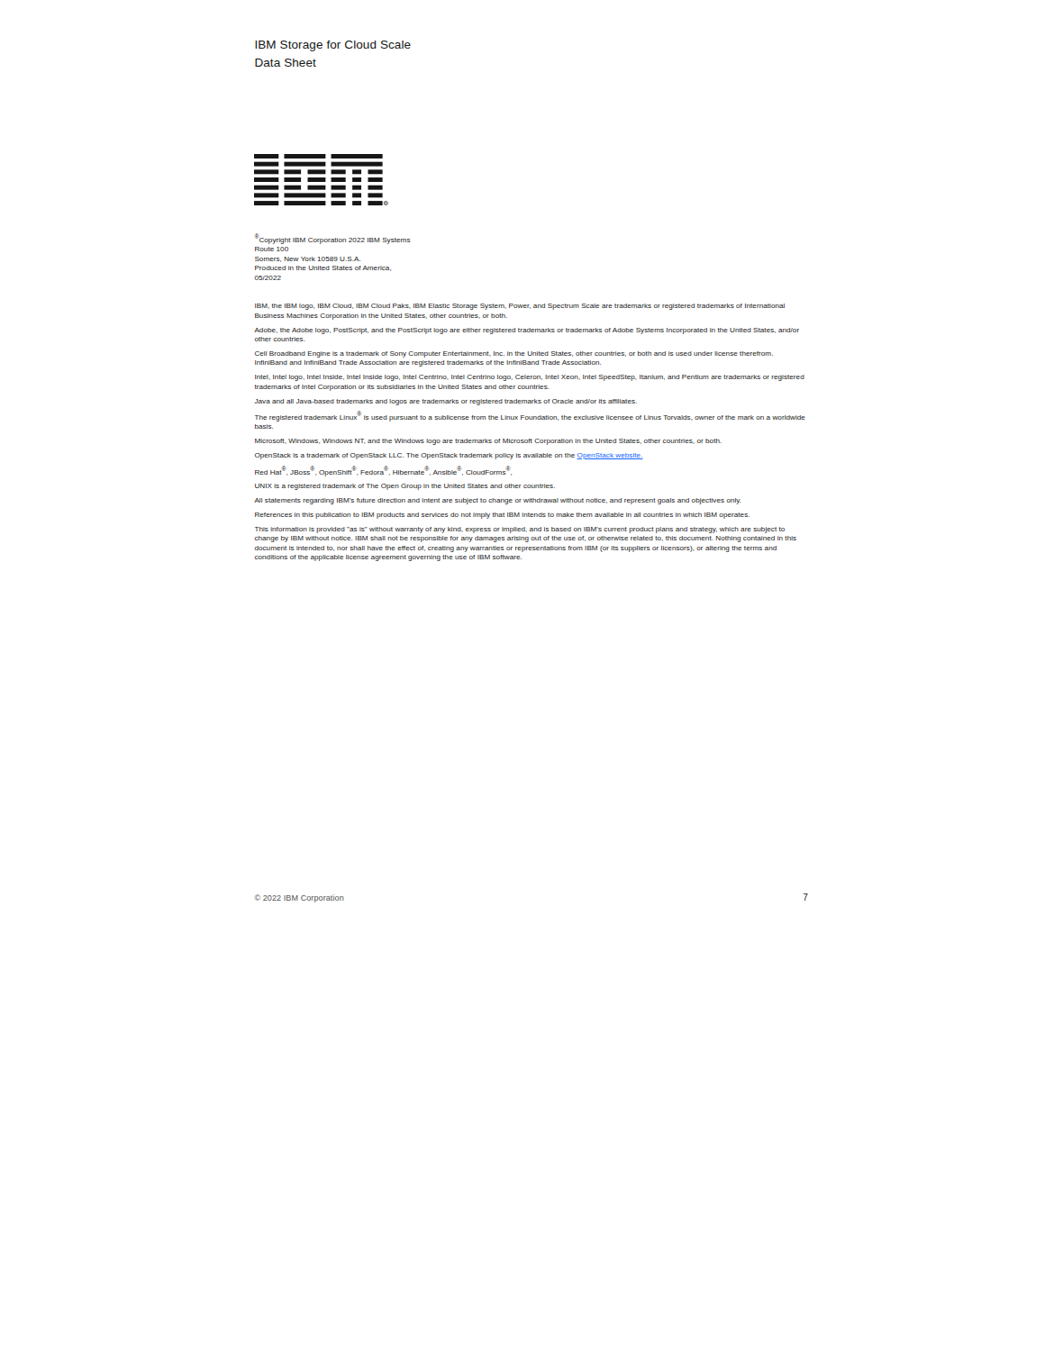IBM Storage for Cloud Scale Data Sheet
R
®Copyright IBM Corporation 2022 IBM Systems
Route 100
Somers, New York 10589 U.S.A.
Produced in the United States of America,
05/2022
IBM, the IBM logo, IBM Cloud, IBM Cloud Paks, IBM Elastic Storage System, Power, and Spectrum Scale are trademarks or registered trademarks of International Business Machines Corporation in the United States, other countries, or both.
Adobe, the Adobe logo, PostScript, and the PostScript logo are either registered trademarks or trademarks of Adobe Systems Incorporated in the United States, and/or other countries.
Cell Broadband Engine is a trademark of Sony Computer Entertainment, Inc. in the United States, other countries, or both and is used under license therefrom. InfiniBand and InfiniBand Trade Association are registered trademarks of the InfiniBand Trade Association.
Intel, Intel logo, Intel Inside, Intel Inside logo, Intel Centrino, Intel Centrino logo, Celeron, Intel Xeon, Intel SpeedStep, Itanium, and Pentium are trademarks or registered trademarks of Intel Corporation or its subsidiaries in the United States and other countries.
Java and all Java-based trademarks and logos are trademarks or registered trademarks of Oracle and/or its affiliates.
The registered trademark Linux® is used pursuant to a sublicense from the Linux Foundation, the exclusive licensee of Linus Torvalds, owner of the mark on a worldwide basis.
Microsoft, Windows, Windows NT, and the Windows logo are trademarks of Microsoft Corporation in the United States, other countries, or both.
OpenStack is a trademark of OpenStack LLC. The OpenStack trademark policy is available on the OpenStack website.
Red Hat®, JBoss®, OpenShift®, Fedora®, Hibernate®, Ansible®, CloudForms®,
UNIX is a registered trademark of The Open Group in the United States and other countries.
All statements regarding IBM's future direction and intent are subject to change or withdrawal without notice, and represent goals and objectives only.
References in this publication to IBM products and services do not imply that IBM intends to make them available in all countries in which IBM operates.
This information is provided "as is" without warranty of any kind, express or implied, and is based on IBM's current product plans and strategy, which are subject to change by IBM without notice. IBM shall not be responsible for any damages arising out of the use of, or otherwise related to, this document. Nothing contained in this document is intended to, nor shall have the effect of, creating any warranties or representations from IBM (or its suppliers or licensors), or altering the terms and conditions of the applicable license agreement governing the use of IBM software.
© 2022 IBM Corporation 7